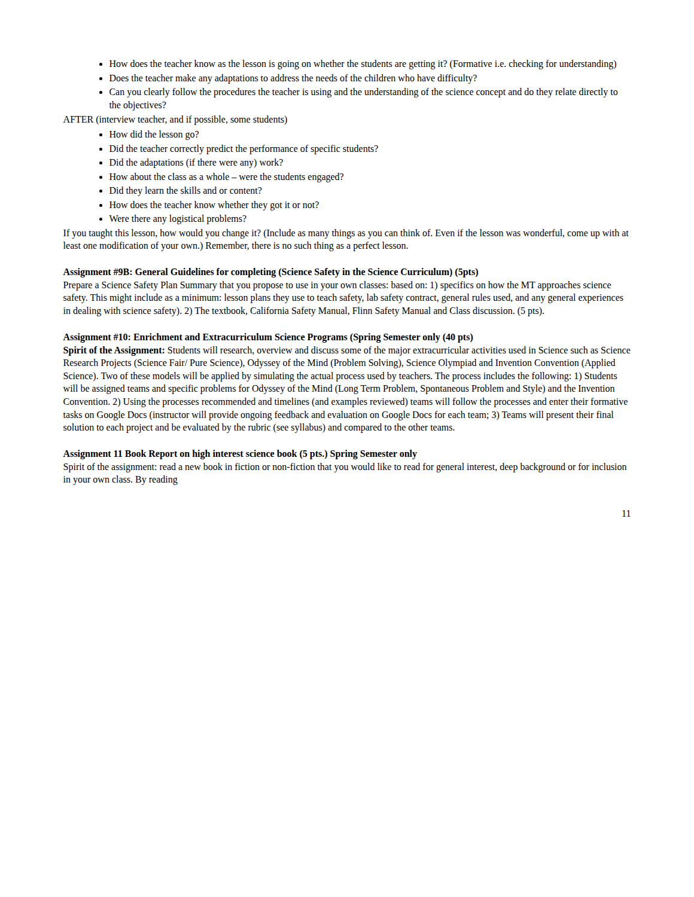How does the teacher know as the lesson is going on whether the students are getting it? (Formative i.e. checking for understanding)
Does the teacher make any adaptations to address the needs of the children who have difficulty?
Can you clearly follow the procedures the teacher is using and the understanding of the science concept and do they relate directly to the objectives?
AFTER (interview teacher, and if possible, some students)
How did the lesson go?
Did the teacher correctly predict the performance of specific students?
Did the adaptations (if there were any) work?
How about the class as a whole – were the students engaged?
Did they learn the skills and or content?
How does the teacher know whether they got it or not?
Were there any logistical problems?
If you taught this lesson, how would you change it? (Include as many things as you can think of. Even if the lesson was wonderful, come up with at least one modification of your own.) Remember, there is no such thing as a perfect lesson.
Assignment #9B: General Guidelines for completing (Science Safety in the Science Curriculum) (5pts)
Prepare a Science Safety Plan Summary that you propose to use in your own classes: based on: 1) specifics on how the MT approaches science safety. This might include as a minimum: lesson plans they use to teach safety, lab safety contract, general rules used, and any general experiences in dealing with science safety). 2) The textbook, California Safety Manual, Flinn Safety Manual and Class discussion. (5 pts).
Assignment #10: Enrichment and Extracurriculum Science Programs (Spring Semester only (40 pts)
Spirit of the Assignment: Students will research, overview and discuss some of the major extracurricular activities used in Science such as Science Research Projects (Science Fair/ Pure Science), Odyssey of the Mind (Problem Solving), Science Olympiad and Invention Convention (Applied Science). Two of these models will be applied by simulating the actual process used by teachers. The process includes the following: 1) Students will be assigned teams and specific problems for Odyssey of the Mind (Long Term Problem, Spontaneous Problem and Style) and the Invention Convention. 2) Using the processes recommended and timelines (and examples reviewed) teams will follow the processes and enter their formative tasks on Google Docs (instructor will provide ongoing feedback and evaluation on Google Docs for each team; 3) Teams will present their final solution to each project and be evaluated by the rubric (see syllabus) and compared to the other teams.
Assignment 11 Book Report on high interest science book (5 pts.) Spring Semester only
Spirit of the assignment: read a new book in fiction or non-fiction that you would like to read for general interest, deep background or for inclusion in your own class. By reading
11